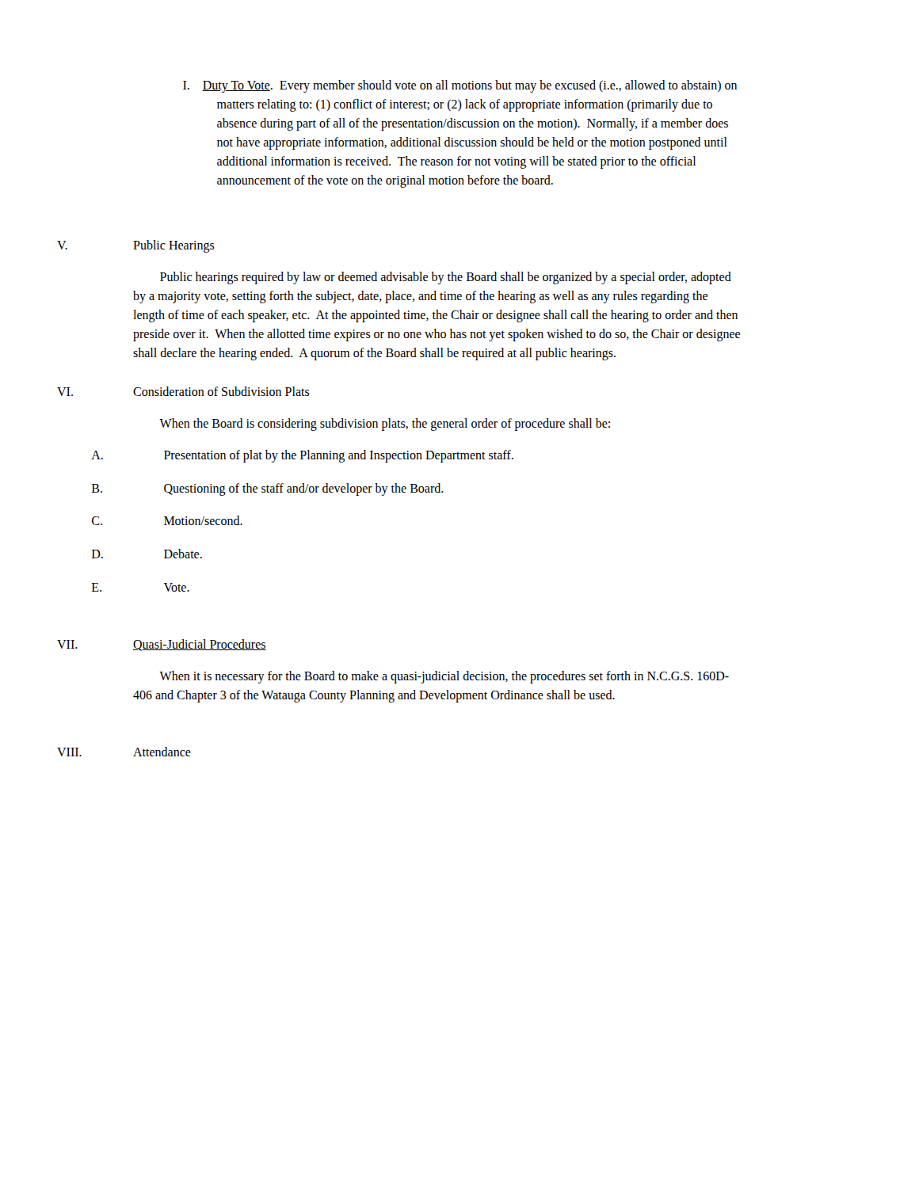I. Duty To Vote. Every member should vote on all motions but may be excused (i.e., allowed to abstain) on matters relating to: (1) conflict of interest; or (2) lack of appropriate information (primarily due to absence during part of all of the presentation/discussion on the motion). Normally, if a member does not have appropriate information, additional discussion should be held or the motion postponed until additional information is received. The reason for not voting will be stated prior to the official announcement of the vote on the original motion before the board.
V. Public Hearings
Public hearings required by law or deemed advisable by the Board shall be organized by a special order, adopted by a majority vote, setting forth the subject, date, place, and time of the hearing as well as any rules regarding the length of time of each speaker, etc. At the appointed time, the Chair or designee shall call the hearing to order and then preside over it. When the allotted time expires or no one who has not yet spoken wished to do so, the Chair or designee shall declare the hearing ended. A quorum of the Board shall be required at all public hearings.
VI. Consideration of Subdivision Plats
When the Board is considering subdivision plats, the general order of procedure shall be:
A. Presentation of plat by the Planning and Inspection Department staff.
B. Questioning of the staff and/or developer by the Board.
C. Motion/second.
D. Debate.
E. Vote.
VII. Quasi-Judicial Procedures
When it is necessary for the Board to make a quasi-judicial decision, the procedures set forth in N.C.G.S. 160D-406 and Chapter 3 of the Watauga County Planning and Development Ordinance shall be used.
VIII. Attendance